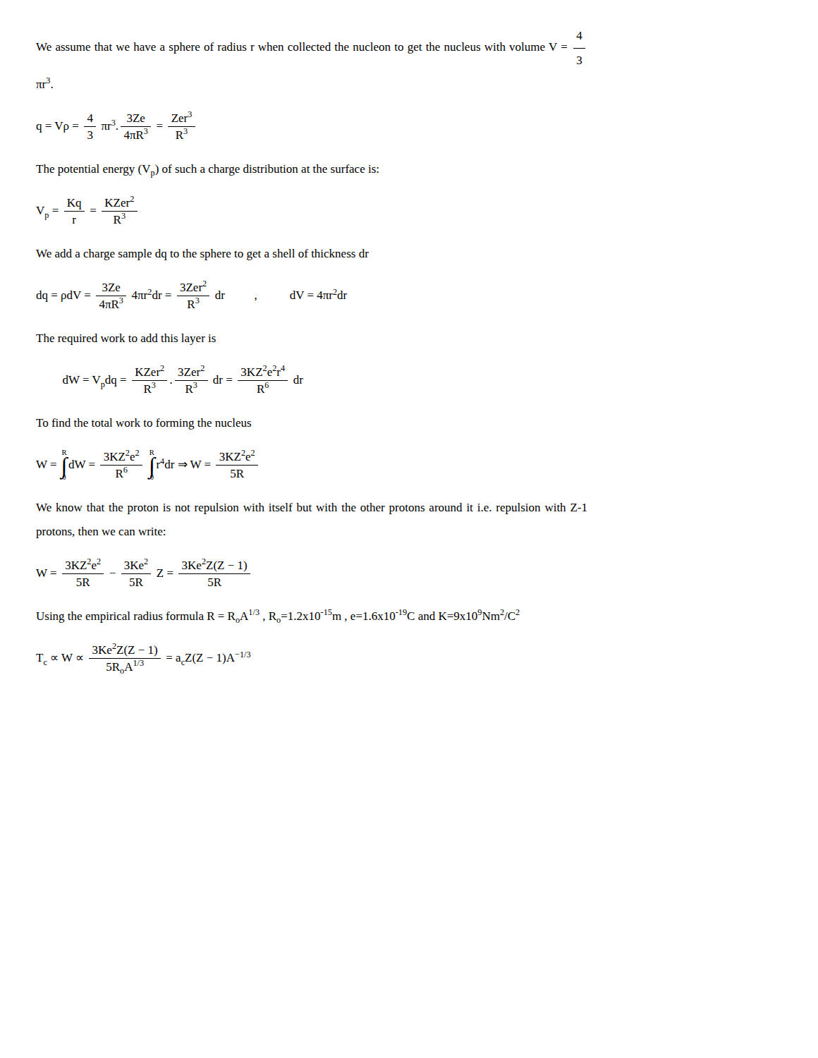We assume that we have a sphere of radius r when collected the nucleon to get the nucleus with volume V = 43 πr3.
q = Vρ = 43 πr3.3Ze 4πR3 = Zer3 R3
The potential energy (Vp) of such a charge distribution at the surface is:
Vp = Kq r = KZer2 R3
We add a charge sample dq to the sphere to get a shell of thickness dr
dq = ρdV = 3Ze 4πR3 4πr2dr = 3Zer2 R3 dr , dV = 4πr2dr
The required work to add this layer is
dW = Vpdq = KZer2 R3.3Zer2 R3 dr = 3KZ2e2r4 R6 dr
To find the total work to forming the nucleus
W = R∫0dW = 3KZ2e2 R6 R∫0r4dr ⇒ W = 3KZ2e25R
We know that the proton is not repulsion with itself but with the other protons around it i.e. repulsion with Z-1 protons, then we can write:
W = 3KZ2e25R − 3Ke25R Z = 3Ke2Z(Z − 1) 5R
Using the empirical radius formula R = RoA1/3 , Ro=1.2x10-15m , e=1.6x10-19C and K=9x109Nm2/C2
Tc ∝ W ∝ 3Ke2Z(Z − 1) 5RoA1/3 = acZ(Z − 1)A−1/3